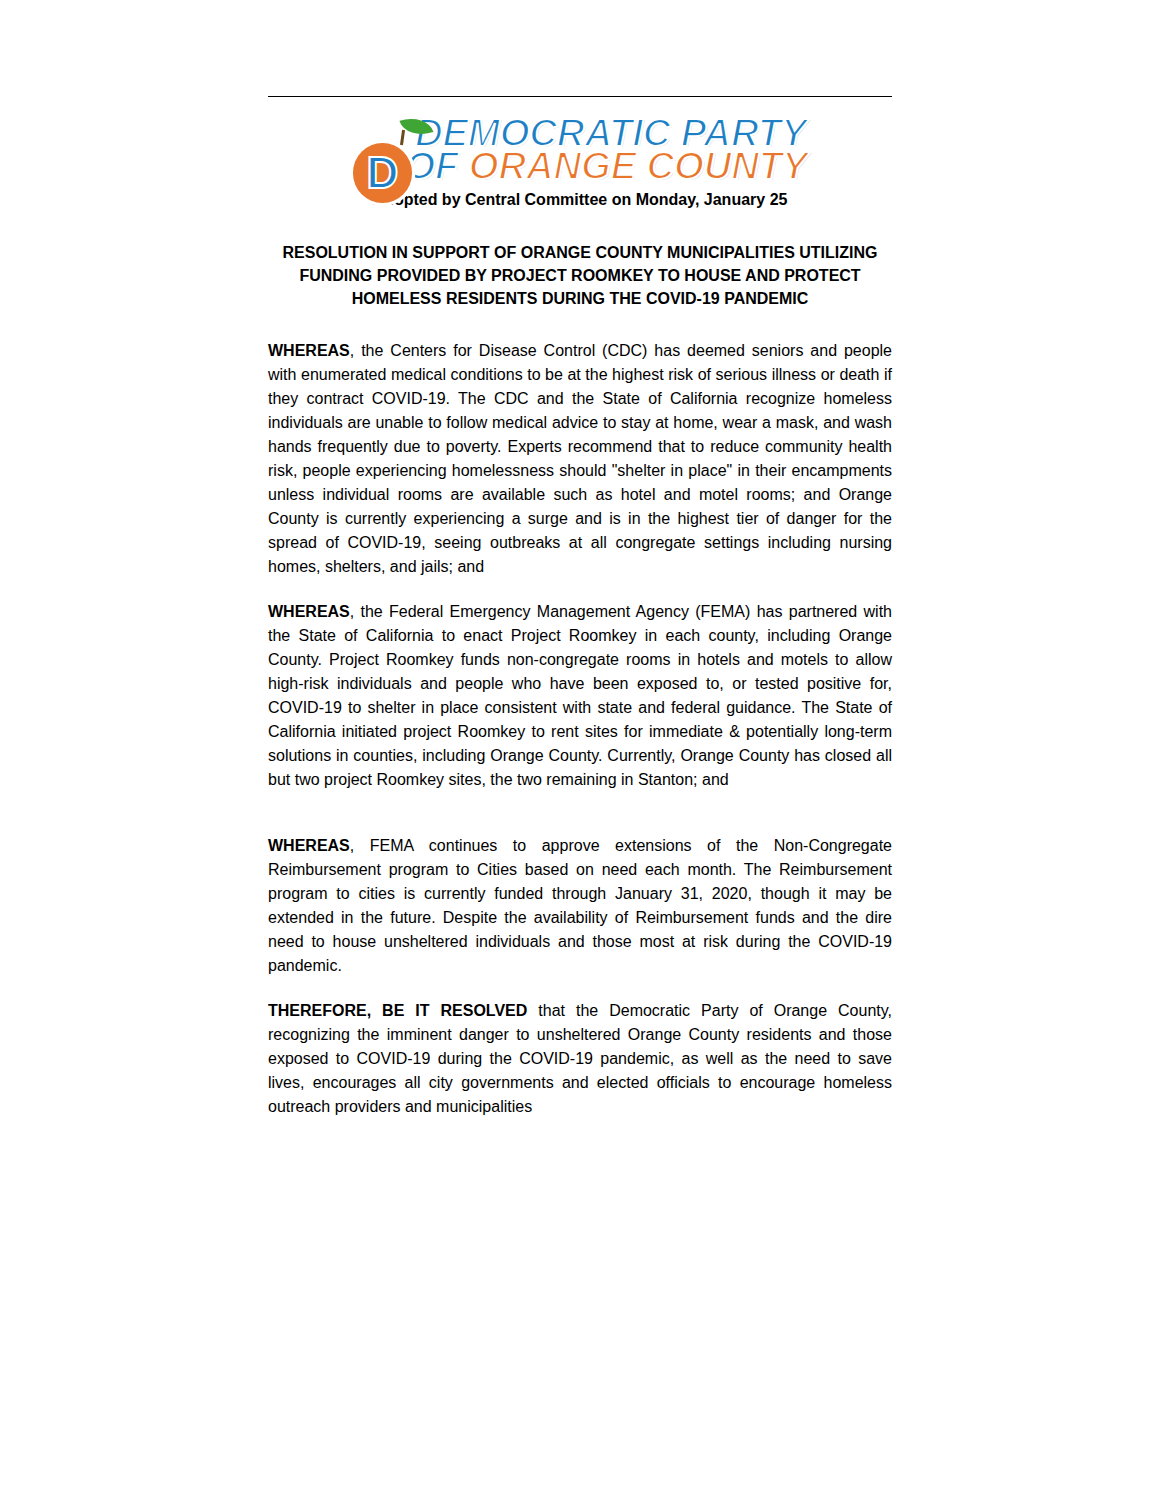DEMOCRATIC PARTY
OF ORANGE COUNTY
Adopted by Central Committee on Monday, January 25
Resolution in support of Orange County municipalities utilizing funding provided by Project Roomkey to house and protect homeless residents during the COVID-19 pandemic
WHEREAS, the Centers for Disease Control (CDC) has deemed seniors and people with enumerated medical conditions to be at the highest risk of serious illness or death if they contract COVID-19. The CDC and the State of California recognize homeless individuals are unable to follow medical advice to stay at home, wear a mask, and wash hands frequently due to poverty. Experts recommend that to reduce community health risk, people experiencing homelessness should "shelter in place" in their encampments unless individual rooms are available such as hotel and motel rooms; and Orange County is currently experiencing a surge and is in the highest tier of danger for the spread of COVID-19, seeing outbreaks at all congregate settings including nursing homes, shelters, and jails; and
WHEREAS, the Federal Emergency Management Agency (FEMA) has partnered with the State of California to enact Project Roomkey in each county, including Orange County. Project Roomkey funds non-congregate rooms in hotels and motels to allow high-risk individuals and people who have been exposed to, or tested positive for, COVID-19 to shelter in place consistent with state and federal guidance. The State of California initiated project Roomkey to rent sites for immediate & potentially long-term solutions in counties, including Orange County. Currently, Orange County has closed all but two project Roomkey sites, the two remaining in Stanton; and
WHEREAS, FEMA continues to approve extensions of the Non-Congregate Reimbursement program to Cities based on need each month. The Reimbursement program to cities is currently funded through January 31, 2020, though it may be extended in the future. Despite the availability of Reimbursement funds and the dire need to house unsheltered individuals and those most at risk during the COVID-19 pandemic.
THEREFORE, BE IT RESOLVED that the Democratic Party of Orange County, recognizing the imminent danger to unsheltered Orange County residents and those exposed to COVID-19 during the COVID-19 pandemic, as well as the need to save lives, encourages all city governments and elected officials to encourage homeless outreach providers and municipalities